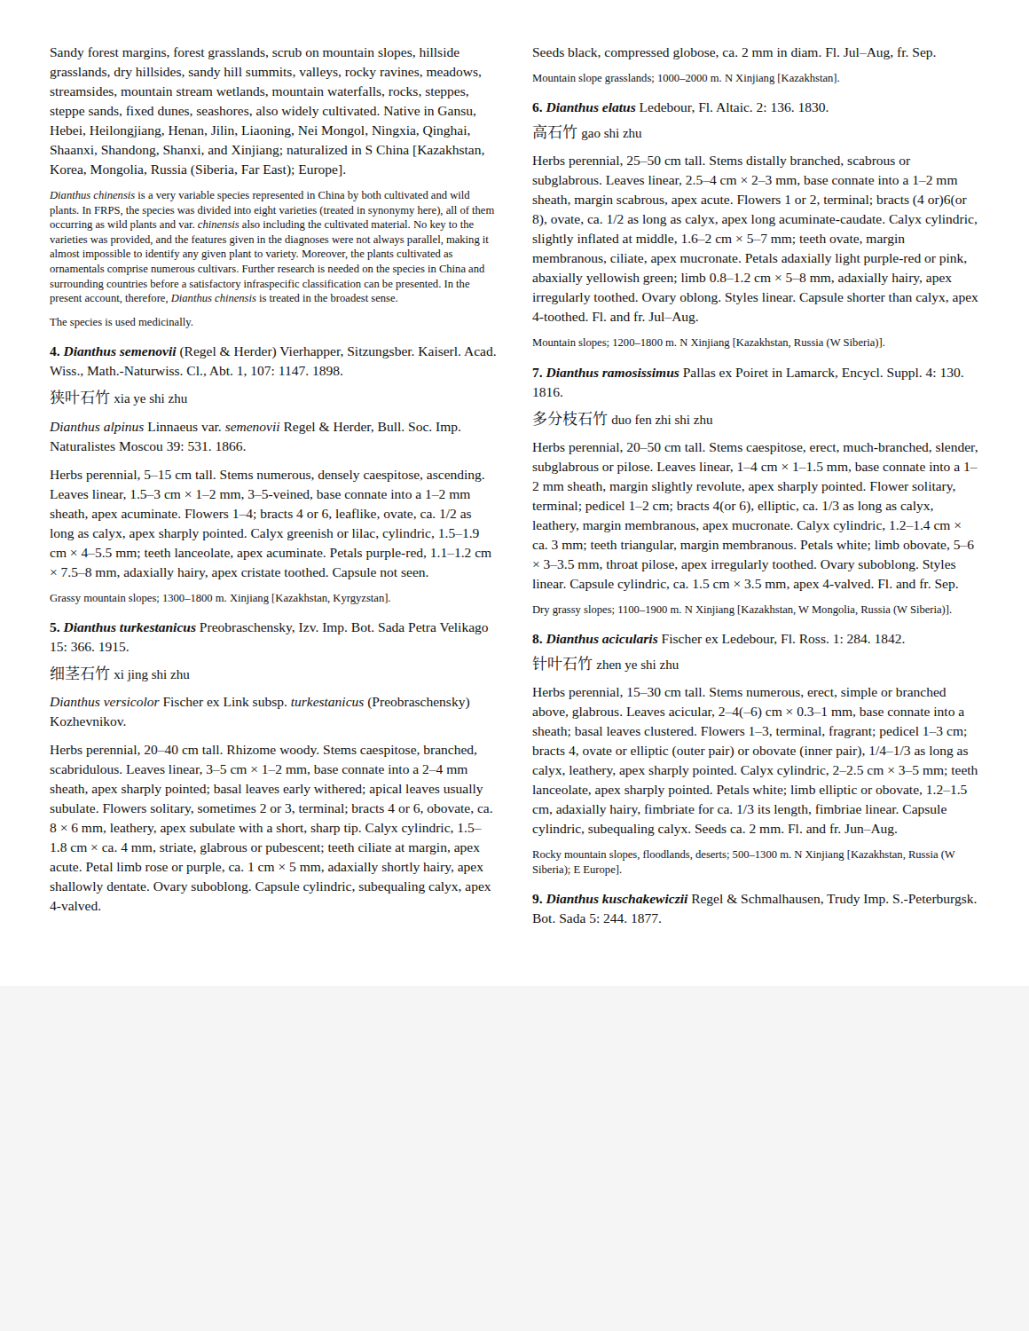Sandy forest margins, forest grasslands, scrub on mountain slopes, hillside grasslands, dry hillsides, sandy hill summits, valleys, rocky ravines, meadows, streamsides, mountain stream wetlands, mountain waterfalls, rocks, steppes, steppe sands, fixed dunes, seashores, also widely cultivated. Native in Gansu, Hebei, Heilongjiang, Henan, Jilin, Liaoning, Nei Mongol, Ningxia, Qinghai, Shaanxi, Shandong, Shanxi, and Xinjiang; naturalized in S China [Kazakhstan, Korea, Mongolia, Russia (Siberia, Far East); Europe].
Dianthus chinensis is a very variable species represented in China by both cultivated and wild plants. In FRPS, the species was divided into eight varieties (treated in synonymy here), all of them occurring as wild plants and var. chinensis also including the cultivated material. No key to the varieties was provided, and the features given in the diagnoses were not always parallel, making it almost impossible to identify any given plant to variety. Moreover, the plants cultivated as ornamentals comprise numerous cultivars. Further research is needed on the species in China and surrounding countries before a satisfactory infraspecific classification can be presented. In the present account, therefore, Dianthus chinensis is treated in the broadest sense.
The species is used medicinally.
4. Dianthus semenovii (Regel & Herder) Vierhapper, Sitzungsber. Kaiserl. Acad. Wiss., Math.-Naturwiss. Cl., Abt. 1, 107: 1147. 1898.
狭叶石竹 xia ye shi zhu
Dianthus alpinus Linnaeus var. semenovii Regel & Herder, Bull. Soc. Imp. Naturalistes Moscou 39: 531. 1866.
Herbs perennial, 5–15 cm tall. Stems numerous, densely caespitose, ascending. Leaves linear, 1.5–3 cm × 1–2 mm, 3–5-veined, base connate into a 1–2 mm sheath, apex acuminate. Flowers 1–4; bracts 4 or 6, leaflike, ovate, ca. 1/2 as long as calyx, apex sharply pointed. Calyx greenish or lilac, cylindric, 1.5–1.9 cm × 4–5.5 mm; teeth lanceolate, apex acuminate. Petals purple-red, 1.1–1.2 cm × 7.5–8 mm, adaxially hairy, apex cristate toothed. Capsule not seen.
Grassy mountain slopes; 1300–1800 m. Xinjiang [Kazakhstan, Kyrgyzstan].
5. Dianthus turkestanicus Preobraschensky, Izv. Imp. Bot. Sada Petra Velikago 15: 366. 1915.
细茎石竹 xi jing shi zhu
Dianthus versicolor Fischer ex Link subsp. turkestanicus (Preobraschensky) Kozhevnikov.
Herbs perennial, 20–40 cm tall. Rhizome woody. Stems caespitose, branched, scabridulous. Leaves linear, 3–5 cm × 1–2 mm, base connate into a 2–4 mm sheath, apex sharply pointed; basal leaves early withered; apical leaves usually subulate. Flowers solitary, sometimes 2 or 3, terminal; bracts 4 or 6, obovate, ca. 8 × 6 mm, leathery, apex subulate with a short, sharp tip. Calyx cylindric, 1.5–1.8 cm × ca. 4 mm, striate, glabrous or pubescent; teeth ciliate at margin, apex acute. Petal limb rose or purple, ca. 1 cm × 5 mm, adaxially shortly hairy, apex shallowly dentate. Ovary suboblong. Capsule cylindric, subequaling calyx, apex 4-valved.
Seeds black, compressed globose, ca. 2 mm in diam. Fl. Jul–Aug, fr. Sep.
Mountain slope grasslands; 1000–2000 m. N Xinjiang [Kazakhstan].
6. Dianthus elatus Ledebour, Fl. Altaic. 2: 136. 1830.
高石竹 gao shi zhu
Herbs perennial, 25–50 cm tall. Stems distally branched, scabrous or subglabrous. Leaves linear, 2.5–4 cm × 2–3 mm, base connate into a 1–2 mm sheath, margin scabrous, apex acute. Flowers 1 or 2, terminal; bracts (4 or)6(or 8), ovate, ca. 1/2 as long as calyx, apex long acuminate-caudate. Calyx cylindric, slightly inflated at middle, 1.6–2 cm × 5–7 mm; teeth ovate, margin membranous, ciliate, apex mucronate. Petals adaxially light purple-red or pink, abaxially yellowish green; limb 0.8–1.2 cm × 5–8 mm, adaxially hairy, apex irregularly toothed. Ovary oblong. Styles linear. Capsule shorter than calyx, apex 4-toothed. Fl. and fr. Jul–Aug.
Mountain slopes; 1200–1800 m. N Xinjiang [Kazakhstan, Russia (W Siberia)].
7. Dianthus ramosissimus Pallas ex Poiret in Lamarck, Encycl. Suppl. 4: 130. 1816.
多分枝石竹 duo fen zhi shi zhu
Herbs perennial, 20–50 cm tall. Stems caespitose, erect, much-branched, slender, subglabrous or pilose. Leaves linear, 1–4 cm × 1–1.5 mm, base connate into a 1–2 mm sheath, margin slightly revolute, apex sharply pointed. Flower solitary, terminal; pedicel 1–2 cm; bracts 4(or 6), elliptic, ca. 1/3 as long as calyx, leathery, margin membranous, apex mucronate. Calyx cylindric, 1.2–1.4 cm × ca. 3 mm; teeth triangular, margin membranous. Petals white; limb obovate, 5–6 × 3–3.5 mm, throat pilose, apex irregularly toothed. Ovary suboblong. Styles linear. Capsule cylindric, ca. 1.5 cm × 3.5 mm, apex 4-valved. Fl. and fr. Sep.
Dry grassy slopes; 1100–1900 m. N Xinjiang [Kazakhstan, W Mongolia, Russia (W Siberia)].
8. Dianthus acicularis Fischer ex Ledebour, Fl. Ross. 1: 284. 1842.
针叶石竹 zhen ye shi zhu
Herbs perennial, 15–30 cm tall. Stems numerous, erect, simple or branched above, glabrous. Leaves acicular, 2–4(–6) cm × 0.3–1 mm, base connate into a sheath; basal leaves clustered. Flowers 1–3, terminal, fragrant; pedicel 1–3 cm; bracts 4, ovate or elliptic (outer pair) or obovate (inner pair), 1/4–1/3 as long as calyx, leathery, apex sharply pointed. Calyx cylindric, 2–2.5 cm × 3–5 mm; teeth lanceolate, apex sharply pointed. Petals white; limb elliptic or obovate, 1.2–1.5 cm, adaxially hairy, fimbriate for ca. 1/3 its length, fimbriae linear. Capsule cylindric, subequaling calyx. Seeds ca. 2 mm. Fl. and fr. Jun–Aug.
Rocky mountain slopes, floodlands, deserts; 500–1300 m. N Xinjiang [Kazakhstan, Russia (W Siberia); E Europe].
9. Dianthus kuschakewiczii Regel & Schmalhausen, Trudy Imp. S.-Peterburgsk. Bot. Sada 5: 244. 1877.